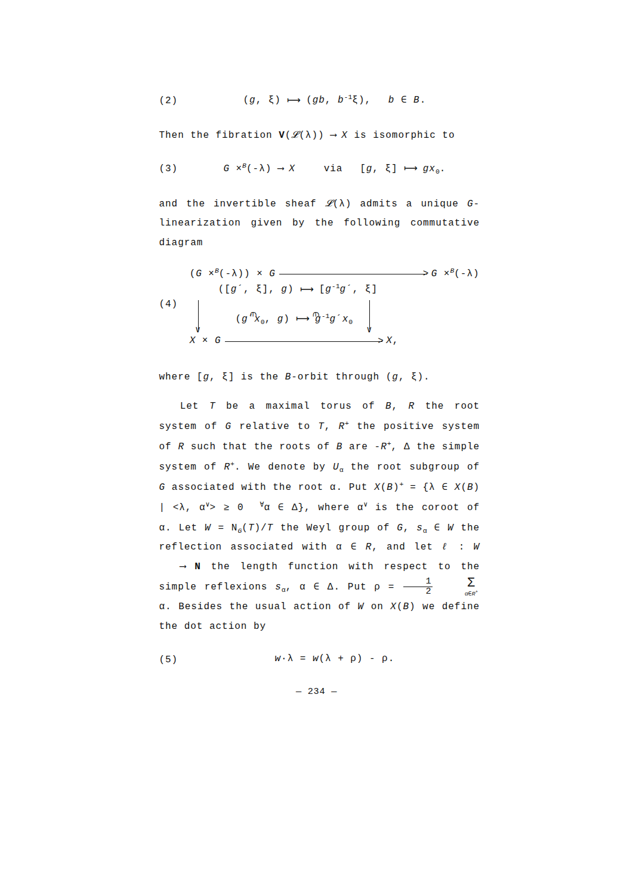(2)
(g, ξ) ⟼ (gb, b-1ξ), b ∈ B.
Then the fibration V(𝓛(λ)) ⟶ X is isomorphic to
(3)
G ×B(-λ) ⟶ X via [g, ξ] ⟼ gx0.
and the invertible sheaf 𝓛(λ) admits a unique G-linearization given by the following commutative diagram
(4)
(G ×B(-λ)) × G > G ×B(-λ)
([g´, ξ], g) ⟼ [g-1g´, ξ]
∨ ⫙ ⫙ ∨
(g´x0, g) ⟼ g-1g´x0
X × G > X,
where [g, ξ] is the B-orbit through (g, ξ).
Let T be a maximal torus of B, R the root system of G relative to T, R+ the positive system of R such that the roots of B are -R+, Δ the simple system of R+. We denote by Uα the root subgroup of G associated with the root α. Put X(B)+ = {λ ∈ X(B) | <λ, α∨> ≥ 0 ∀α ∈ Δ}, where α∨ is the coroot of α. Let W = NG(T)/T the Weyl group of G, sα ∈ W the reflection associated with α ∈ R, and let ℓ : W ⟶ N the length function with respect to the simple reflexions sα, α ∈ Δ. Put ρ = 12 Σα∈R+ α. Besides the usual action of W on X(B) we define the dot action by
(5)
w·λ = w(λ + ρ) - ρ.
— 234 —